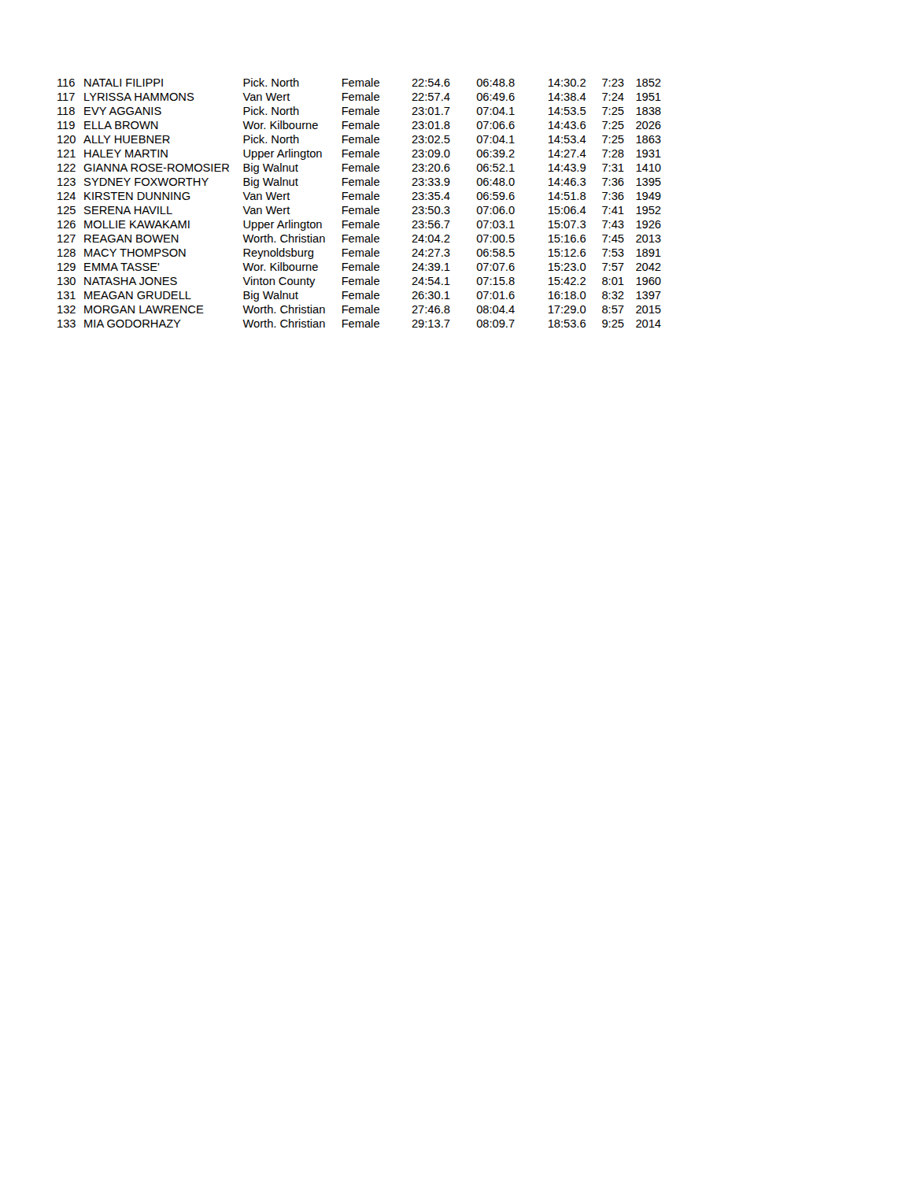| 116 | NATALI FILIPPI | Pick. North | Female | 22:54.6 | 06:48.8 | 14:30.2 | 7:23 | 1852 |
| 117 | LYRISSA HAMMONS | Van Wert | Female | 22:57.4 | 06:49.6 | 14:38.4 | 7:24 | 1951 |
| 118 | EVY AGGANIS | Pick. North | Female | 23:01.7 | 07:04.1 | 14:53.5 | 7:25 | 1838 |
| 119 | ELLA BROWN | Wor. Kilbourne | Female | 23:01.8 | 07:06.6 | 14:43.6 | 7:25 | 2026 |
| 120 | ALLY HUEBNER | Pick. North | Female | 23:02.5 | 07:04.1 | 14:53.4 | 7:25 | 1863 |
| 121 | HALEY MARTIN | Upper Arlington | Female | 23:09.0 | 06:39.2 | 14:27.4 | 7:28 | 1931 |
| 122 | GIANNA ROSE-ROMOSIER | Big Walnut | Female | 23:20.6 | 06:52.1 | 14:43.9 | 7:31 | 1410 |
| 123 | SYDNEY FOXWORTHY | Big Walnut | Female | 23:33.9 | 06:48.0 | 14:46.3 | 7:36 | 1395 |
| 124 | KIRSTEN DUNNING | Van Wert | Female | 23:35.4 | 06:59.6 | 14:51.8 | 7:36 | 1949 |
| 125 | SERENA HAVILL | Van Wert | Female | 23:50.3 | 07:06.0 | 15:06.4 | 7:41 | 1952 |
| 126 | MOLLIE KAWAKAMI | Upper Arlington | Female | 23:56.7 | 07:03.1 | 15:07.3 | 7:43 | 1926 |
| 127 | REAGAN BOWEN | Worth. Christian | Female | 24:04.2 | 07:00.5 | 15:16.6 | 7:45 | 2013 |
| 128 | MACY THOMPSON | Reynoldsburg | Female | 24:27.3 | 06:58.5 | 15:12.6 | 7:53 | 1891 |
| 129 | EMMA TASSE' | Wor. Kilbourne | Female | 24:39.1 | 07:07.6 | 15:23.0 | 7:57 | 2042 |
| 130 | NATASHA JONES | Vinton County | Female | 24:54.1 | 07:15.8 | 15:42.2 | 8:01 | 1960 |
| 131 | MEAGAN GRUDELL | Big Walnut | Female | 26:30.1 | 07:01.6 | 16:18.0 | 8:32 | 1397 |
| 132 | MORGAN LAWRENCE | Worth. Christian | Female | 27:46.8 | 08:04.4 | 17:29.0 | 8:57 | 2015 |
| 133 | MIA GODORHAZY | Worth. Christian | Female | 29:13.7 | 08:09.7 | 18:53.6 | 9:25 | 2014 |